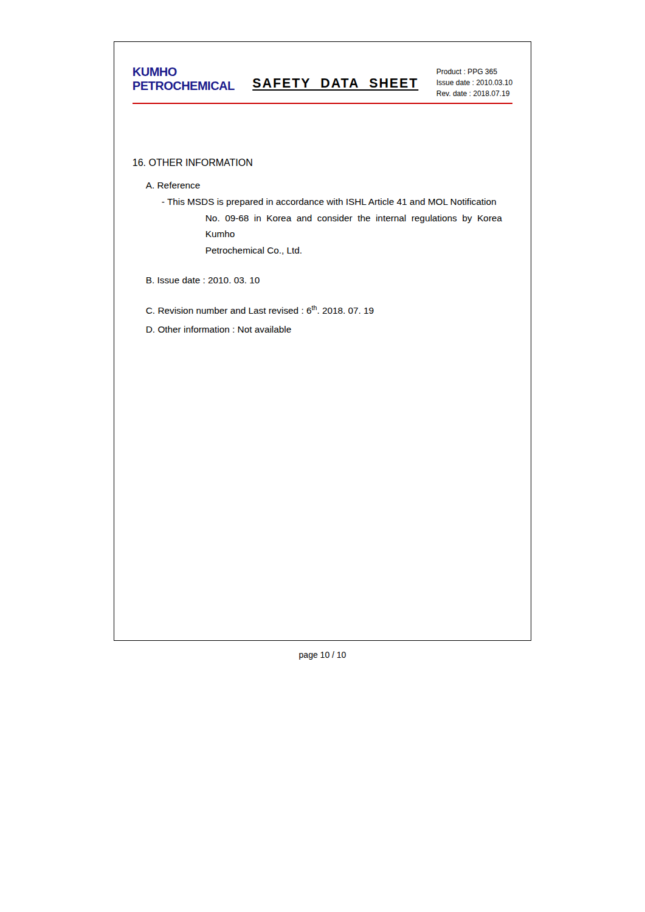KUMHO PETROCHEMICAL
SAFETY DATA SHEET
Product : PPG 365
Issue date : 2010.03.10
Rev. date : 2018.07.19
16. OTHER INFORMATION
A. Reference
- This MSDS is prepared in accordance with ISHL Article 41 and MOL Notification No. 09-68 in Korea and consider the internal regulations by Korea Kumho Petrochemical Co., Ltd.
B. Issue date : 2010. 03. 10
C. Revision number and Last revised : 6th. 2018. 07. 19
D. Other information : Not available
page 10 / 10